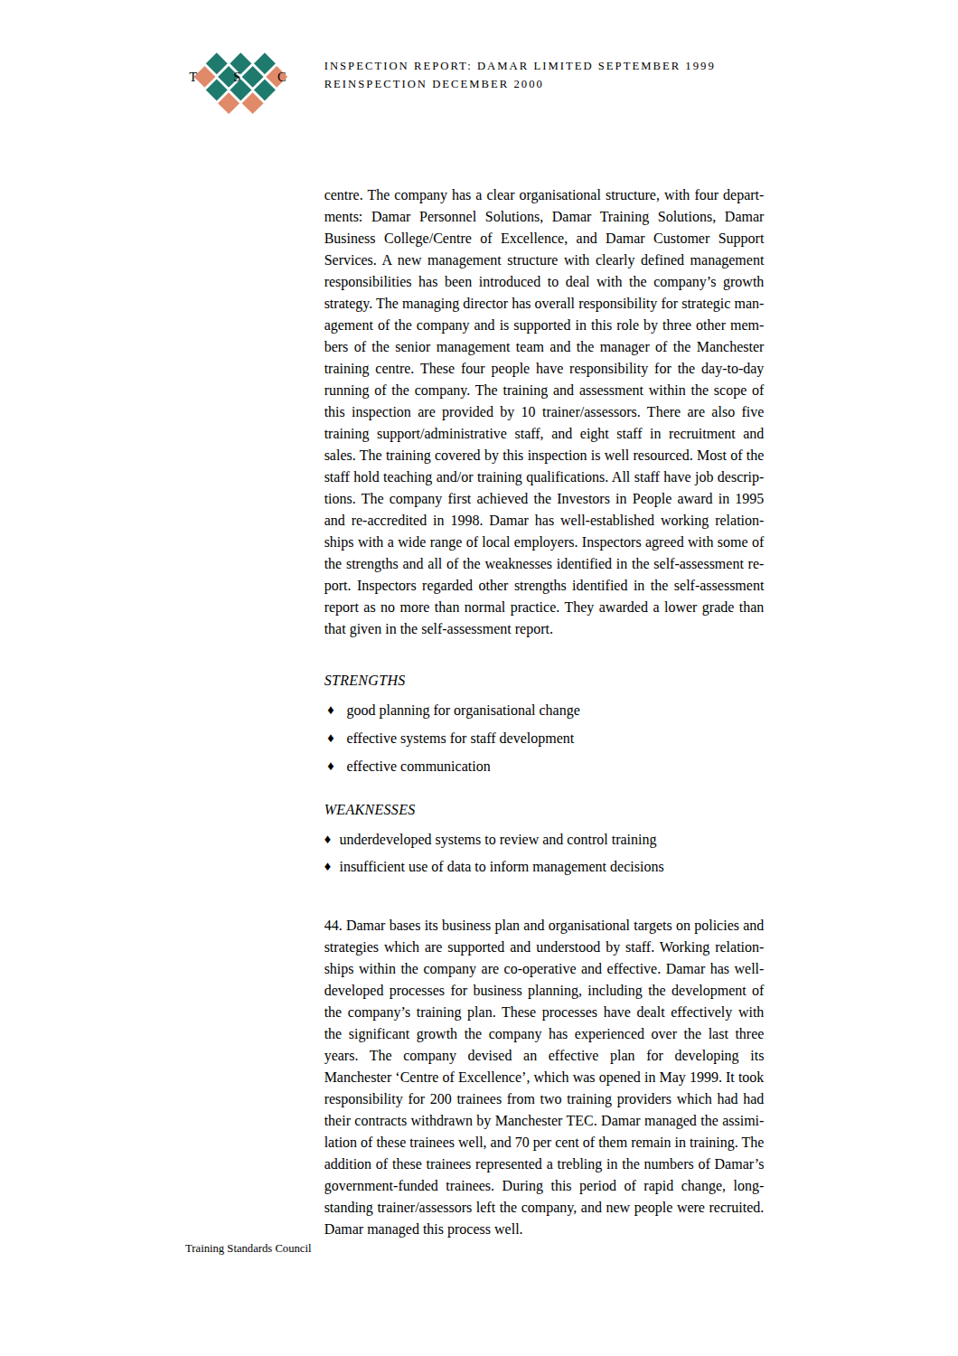T S C
Inspection Report: Damar Limited September 1999
Reinspection December 2000
centre. The company has a clear organisational structure, with four departments: Damar Personnel Solutions, Damar Training Solutions, Damar Business College/Centre of Excellence, and Damar Customer Support Services. A new management structure with clearly defined management responsibilities has been introduced to deal with the company’s growth strategy. The managing director has overall responsibility for strategic management of the company and is supported in this role by three other members of the senior management team and the manager of the Manchester training centre. These four people have responsibility for the day-to-day running of the company. The training and assessment within the scope of this inspection are provided by 10 trainer/assessors. There are also five training support/administrative staff, and eight staff in recruitment and sales. The training covered by this inspection is well resourced. Most of the staff hold teaching and/or training qualifications. All staff have job descriptions. The company first achieved the Investors in People award in 1995 and re-accredited in 1998. Damar has well-established working relationships with a wide range of local employers. Inspectors agreed with some of the strengths and all of the weaknesses identified in the self-assessment report. Inspectors regarded other strengths identified in the self-assessment report as no more than normal practice. They awarded a lower grade than that given in the self-assessment report.
STRENGTHS
good planning for organisational change
effective systems for staff development
effective communication
WEAKNESSES
underdeveloped systems to review and control training
insufficient use of data to inform management decisions
44. Damar bases its business plan and organisational targets on policies and strategies which are supported and understood by staff. Working relationships within the company are co-operative and effective. Damar has well-developed processes for business planning, including the development of the company’s training plan. These processes have dealt effectively with the significant growth the company has experienced over the last three years. The company devised an effective plan for developing its Manchester ‘Centre of Excellence’, which was opened in May 1999. It took responsibility for 200 trainees from two training providers which had had their contracts withdrawn by Manchester TEC. Damar managed the assimilation of these trainees well, and 70 per cent of them remain in training. The addition of these trainees represented a trebling in the numbers of Damar’s government-funded trainees. During this period of rapid change, long-standing trainer/assessors left the company, and new people were recruited. Damar managed this process well.
Training Standards Council